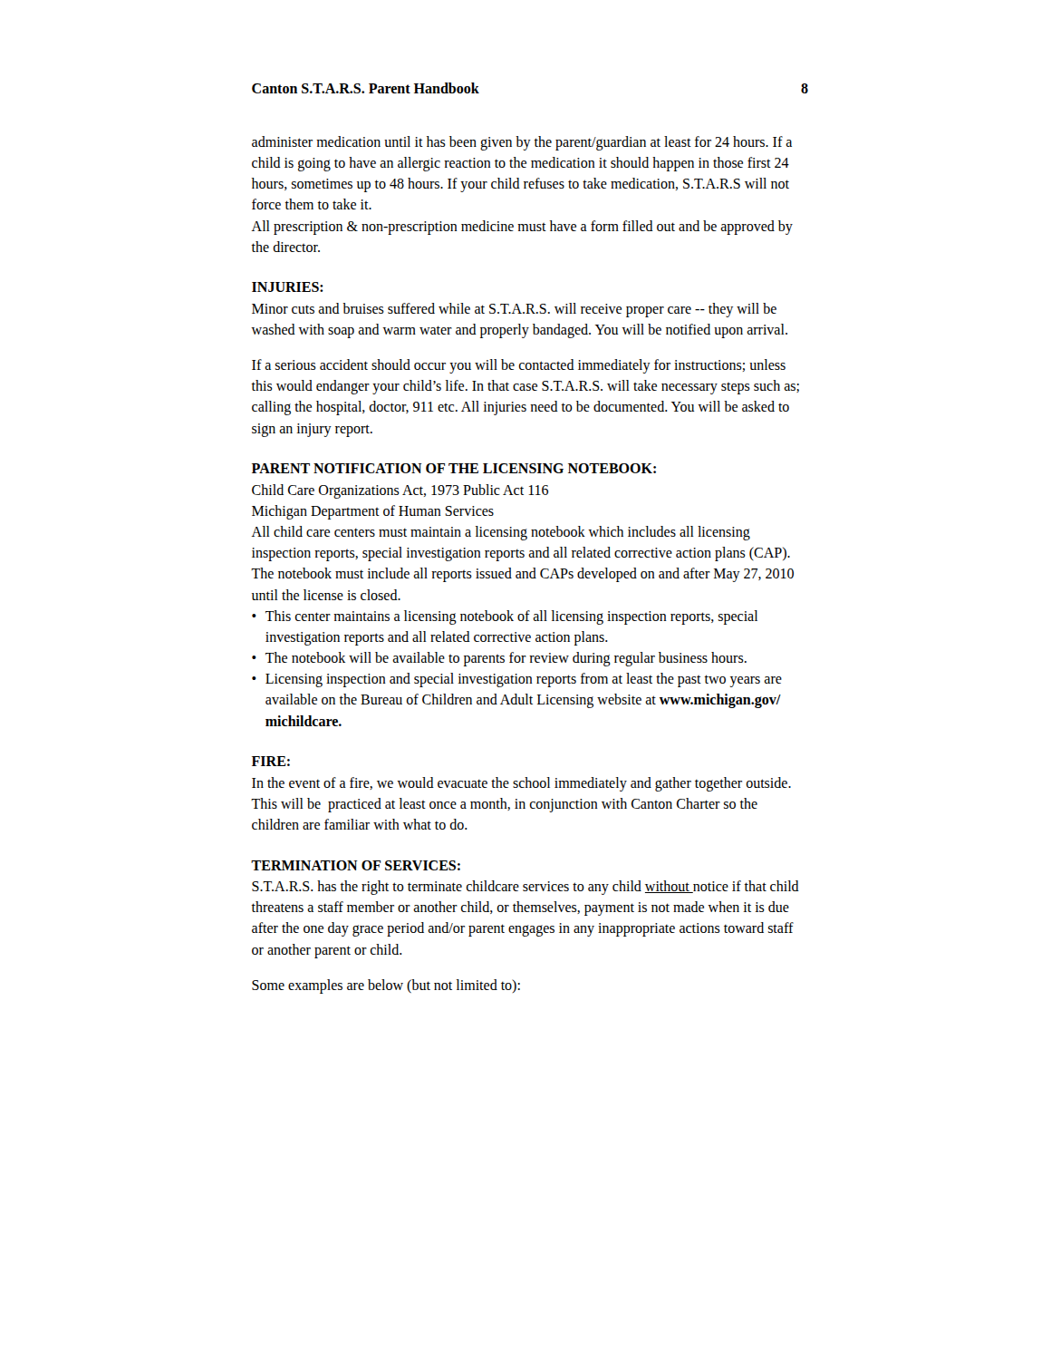Canton S.T.A.R.S. Parent Handbook 8
administer medication until it has been given by the parent/guardian at least for 24 hours. If a child is going to have an allergic reaction to the medication it should happen in those first 24 hours, sometimes up to 48 hours. If your child refuses to take medication, S.T.A.R.S will not force them to take it.
All prescription & non-prescription medicine must have a form filled out and be approved by the director.
INJURIES:
Minor cuts and bruises suffered while at S.T.A.R.S. will receive proper care -- they will be washed with soap and warm water and properly bandaged. You will be notified upon arrival.
If a serious accident should occur you will be contacted immediately for instructions; unless this would endanger your child’s life. In that case S.T.A.R.S. will take necessary steps such as; calling the hospital, doctor, 911 etc. All injuries need to be documented. You will be asked to sign an injury report.
PARENT NOTIFICATION OF THE LICENSING NOTEBOOK:
Child Care Organizations Act, 1973 Public Act 116
Michigan Department of Human Services
All child care centers must maintain a licensing notebook which includes all licensing inspection reports, special investigation reports and all related corrective action plans (CAP). The notebook must include all reports issued and CAPs developed on and after May 27, 2010 until the license is closed.
This center maintains a licensing notebook of all licensing inspection reports, special investigation reports and all related corrective action plans.
The notebook will be available to parents for review during regular business hours.
Licensing inspection and special investigation reports from at least the past two years are available on the Bureau of Children and Adult Licensing website at www.michigan.gov/ michildcare.
FIRE:
In the event of a fire, we would evacuate the school immediately and gather together outside. This will be practiced at least once a month, in conjunction with Canton Charter so the children are familiar with what to do.
TERMINATION OF SERVICES:
S.T.A.R.S. has the right to terminate childcare services to any child without notice if that child threatens a staff member or another child, or themselves, payment is not made when it is due after the one day grace period and/or parent engages in any inappropriate actions toward staff or another parent or child.
Some examples are below (but not limited to):